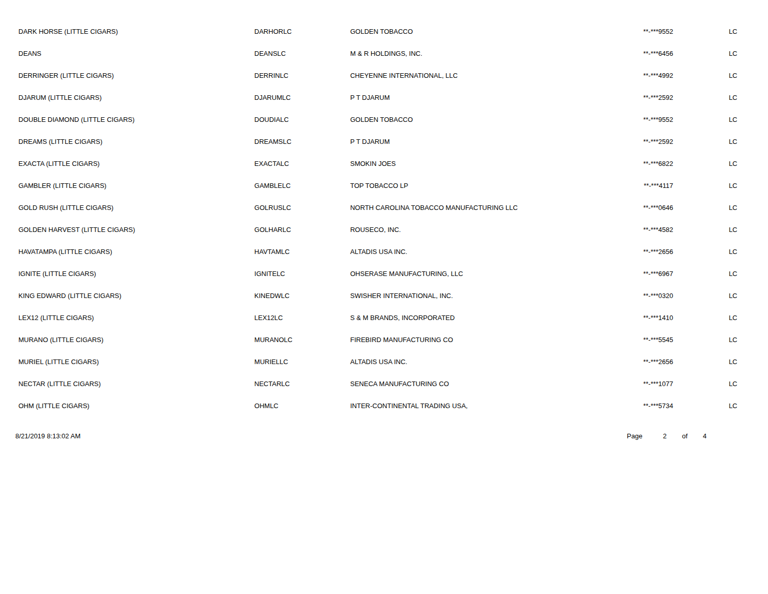| DARK HORSE (LITTLE CIGARS) | DARHORLC | GOLDEN TOBACCO | **-***9552 | LC |
| DEANS | DEANSLC | M & R HOLDINGS, INC. | **-***6456 | LC |
| DERRINGER (LITTLE CIGARS) | DERRINLC | CHEYENNE INTERNATIONAL, LLC | **-***4992 | LC |
| DJARUM (LITTLE CIGARS) | DJARUMLC | P T DJARUM | **-***2592 | LC |
| DOUBLE DIAMOND (LITTLE CIGARS) | DOUDIALC | GOLDEN TOBACCO | **-***9552 | LC |
| DREAMS (LITTLE CIGARS) | DREAMSLC | P T DJARUM | **-***2592 | LC |
| EXACTA (LITTLE CIGARS) | EXACTALC | SMOKIN JOES | **-***6822 | LC |
| GAMBLER (LITTLE CIGARS) | GAMBLELC | TOP TOBACCO LP | **-***4117 | LC |
| GOLD RUSH (LITTLE CIGARS) | GOLRUSLC | NORTH CAROLINA TOBACCO MANUFACTURING LLC | **-***0646 | LC |
| GOLDEN HARVEST (LITTLE CIGARS) | GOLHARLC | ROUSECO, INC. | **-***4582 | LC |
| HAVATAMPA (LITTLE CIGARS) | HAVTAMLC | ALTADIS USA INC. | **-***2656 | LC |
| IGNITE (LITTLE CIGARS) | IGNITELC | OHSERASE MANUFACTURING, LLC | **-***6967 | LC |
| KING EDWARD (LITTLE CIGARS) | KINEDWLC | SWISHER INTERNATIONAL, INC. | **-***0320 | LC |
| LEX12 (LITTLE CIGARS) | LEX12LC | S & M BRANDS, INCORPORATED | **-***1410 | LC |
| MURANO (LITTLE CIGARS) | MURANOLC | FIREBIRD MANUFACTURING CO | **-***5545 | LC |
| MURIEL (LITTLE CIGARS) | MURIELLC | ALTADIS USA INC. | **-***2656 | LC |
| NECTAR (LITTLE CIGARS) | NECTARLC | SENECA MANUFACTURING CO | **-***1077 | LC |
| OHM (LITTLE CIGARS) | OHMLC | INTER-CONTINENTAL TRADING USA, | **-***5734 | LC |
8/21/2019 8:13:02 AM
Page 2 of 4